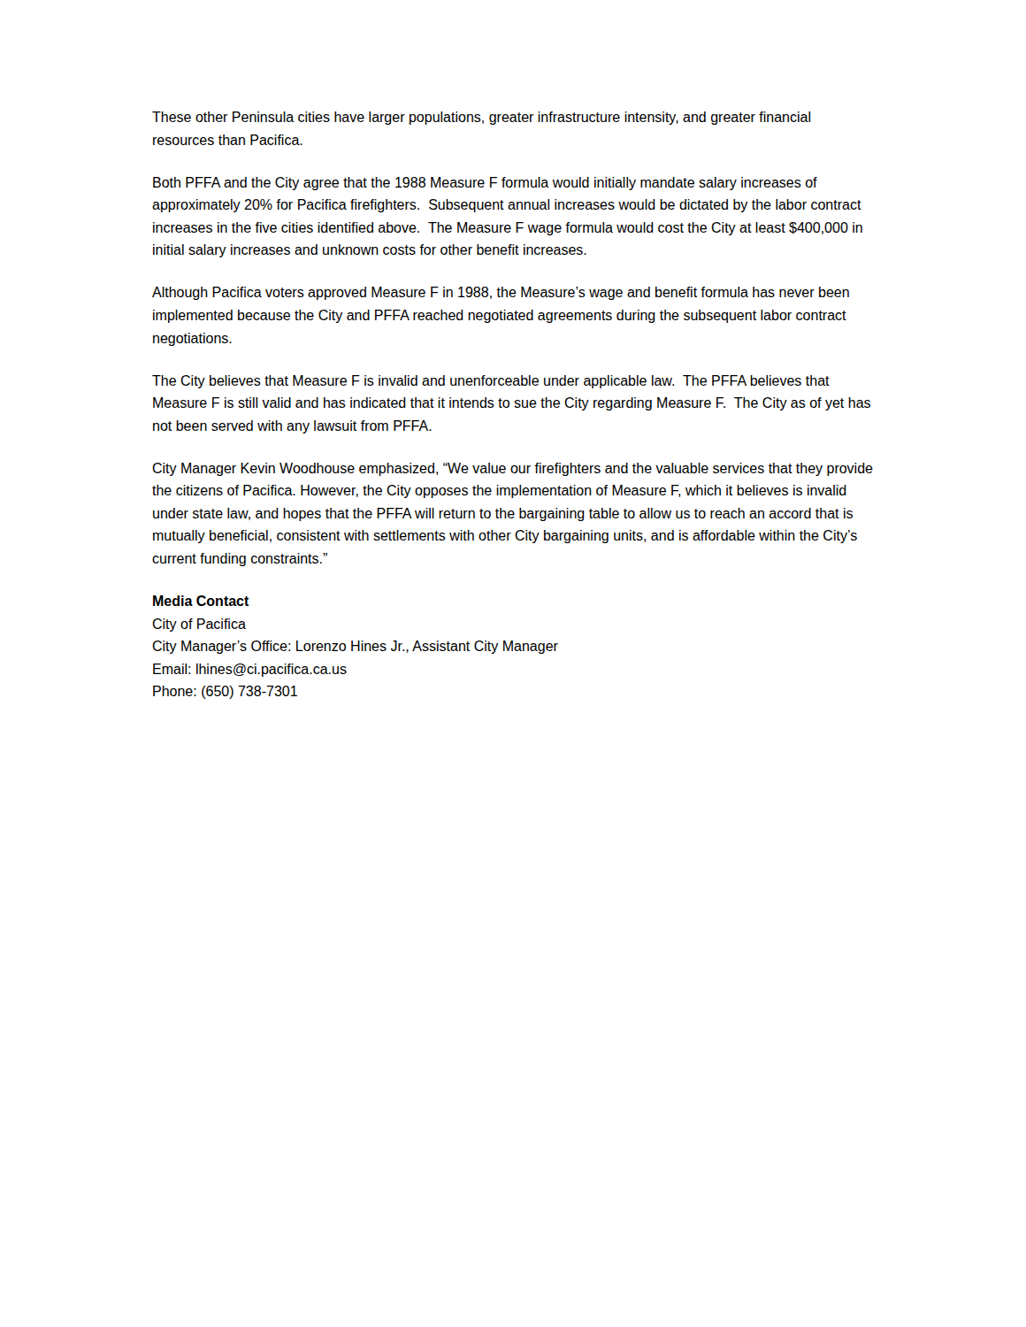These other Peninsula cities have larger populations, greater infrastructure intensity, and greater financial resources than Pacifica.
Both PFFA and the City agree that the 1988 Measure F formula would initially mandate salary increases of approximately 20% for Pacifica firefighters. Subsequent annual increases would be dictated by the labor contract increases in the five cities identified above. The Measure F wage formula would cost the City at least $400,000 in initial salary increases and unknown costs for other benefit increases.
Although Pacifica voters approved Measure F in 1988, the Measure’s wage and benefit formula has never been implemented because the City and PFFA reached negotiated agreements during the subsequent labor contract negotiations.
The City believes that Measure F is invalid and unenforceable under applicable law. The PFFA believes that Measure F is still valid and has indicated that it intends to sue the City regarding Measure F. The City as of yet has not been served with any lawsuit from PFFA.
City Manager Kevin Woodhouse emphasized, “We value our firefighters and the valuable services that they provide the citizens of Pacifica. However, the City opposes the implementation of Measure F, which it believes is invalid under state law, and hopes that the PFFA will return to the bargaining table to allow us to reach an accord that is mutually beneficial, consistent with settlements with other City bargaining units, and is affordable within the City’s current funding constraints.”
Media Contact
City of Pacifica
City Manager’s Office: Lorenzo Hines Jr., Assistant City Manager
Email: lhines@ci.pacifica.ca.us
Phone: (650) 738-7301